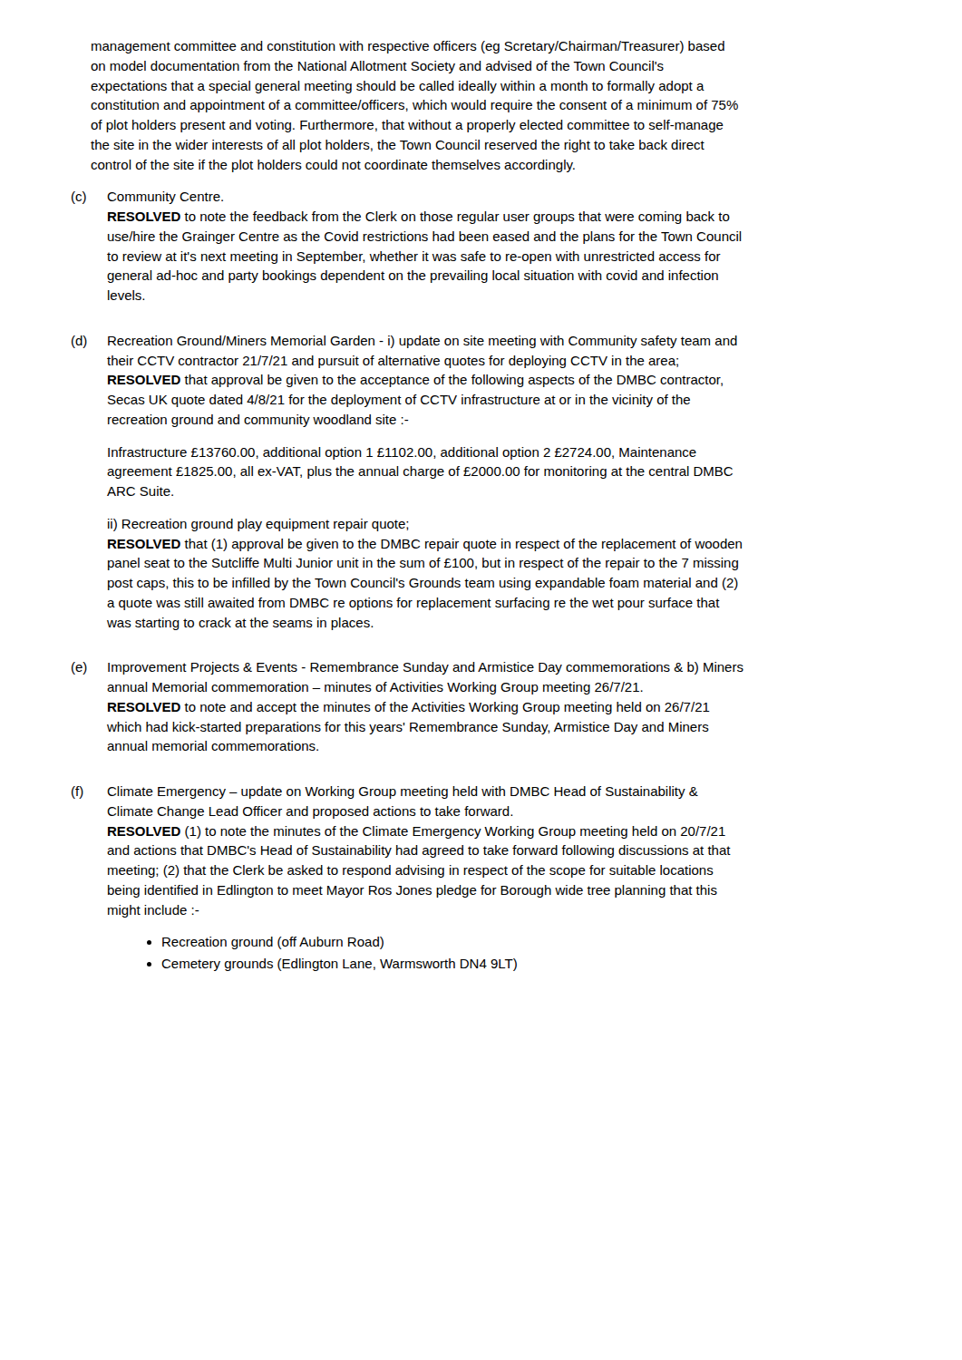management committee and constitution with respective officers (eg Scretary/Chairman/Treasurer) based on model documentation from the National Allotment Society and advised of the Town Council's expectations that a special general meeting should be called ideally within a month to formally adopt a constitution and appointment of a committee/officers, which would require the consent of a minimum of 75% of plot holders present and voting. Furthermore, that without a properly elected committee to self-manage the site in the wider interests of all plot holders, the Town Council reserved the right to take back direct control of the site if the plot holders could not coordinate themselves accordingly.
(c)
Community Centre.
RESOLVED to note the feedback from the Clerk on those regular user groups that were coming back to use/hire the Grainger Centre as the Covid restrictions had been eased and the plans for the Town Council to review at it's next meeting in September, whether it was safe to re-open with unrestricted access for general ad-hoc and party bookings dependent on the prevailing local situation with covid and infection levels.
(d)
Recreation Ground/Miners Memorial Garden - i) update on site meeting with Community safety team and their CCTV contractor 21/7/21 and pursuit of alternative quotes for deploying CCTV in the area;
RESOLVED that approval be given to the acceptance of the following aspects of the DMBC contractor, Secas UK quote dated 4/8/21 for the deployment of CCTV infrastructure at or in the vicinity of the recreation ground and community woodland site :-
Infrastructure £13760.00, additional option 1 £1102.00, additional option 2 £2724.00, Maintenance agreement £1825.00, all ex-VAT, plus the annual charge of £2000.00 for monitoring at the central DMBC ARC Suite.
ii) Recreation ground play equipment repair quote;
RESOLVED that (1) approval be given to the DMBC repair quote in respect of the replacement of wooden panel seat to the Sutcliffe Multi Junior unit in the sum of £100, but in respect of the repair to the 7 missing post caps, this to be infilled by the Town Council's Grounds team using expandable foam material and (2) a quote was still awaited from DMBC re options for replacement surfacing re the wet pour surface that was starting to crack at the seams in places.
(e)
Improvement Projects & Events - Remembrance Sunday and Armistice Day commemorations & b) Miners annual Memorial commemoration – minutes of Activities Working Group meeting 26/7/21.
RESOLVED to note and accept the minutes of the Activities Working Group meeting held on 26/7/21 which had kick-started preparations for this years' Remembrance Sunday, Armistice Day and Miners annual memorial commemorations.
(f)
Climate Emergency – update on Working Group meeting held with DMBC Head of Sustainability & Climate Change Lead Officer and proposed actions to take forward.
RESOLVED (1) to note the minutes of the Climate Emergency Working Group meeting held on 20/7/21 and actions that DMBC's Head of Sustainability had agreed to take forward following discussions at that meeting; (2) that the Clerk be asked to respond advising in respect of the scope for suitable locations being identified in Edlington to meet Mayor Ros Jones pledge for Borough wide tree planning that this might include :-
Recreation ground (off Auburn Road)
Cemetery grounds (Edlington Lane, Warmsworth DN4 9LT)